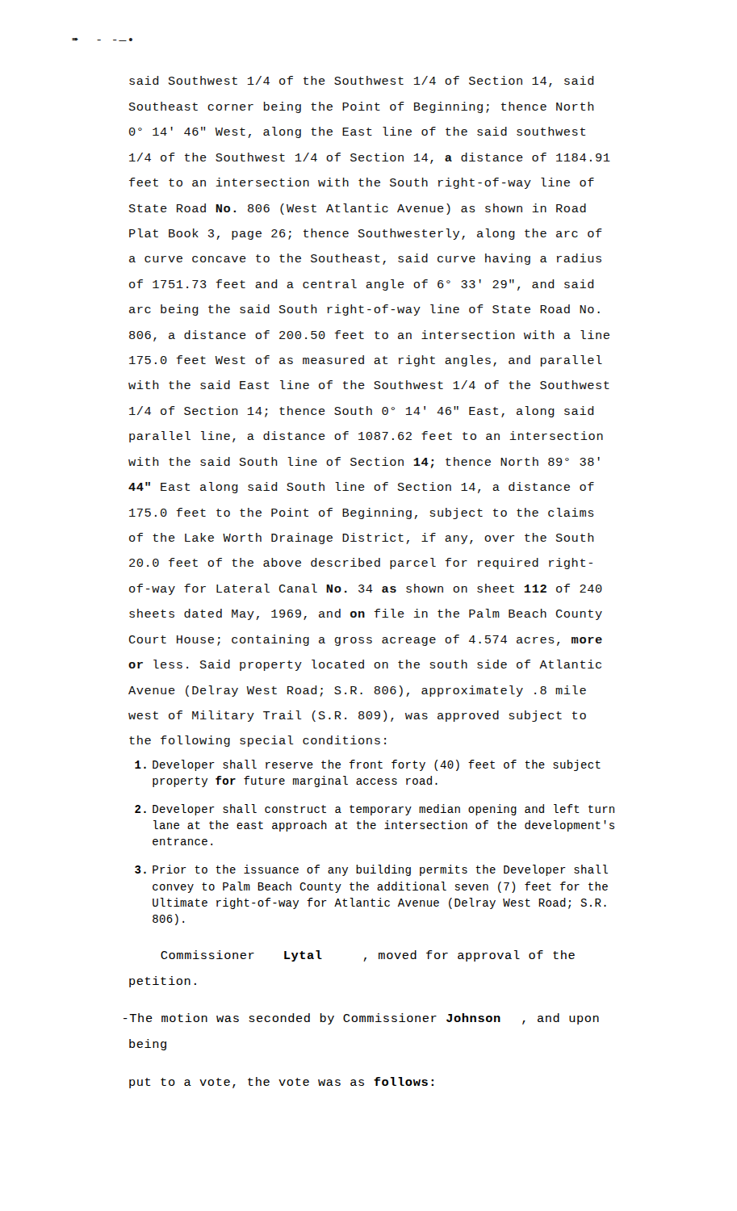➠ - -—•
said Southwest 1/4 of the Southwest 1/4 of Section 14, said Southeast corner being the Point of Beginning; thence North 0° 14' 46" West, along the East line of the said southwest 1/4 of the Southwest 1/4 of Section 14, a distance of 1184.91 feet to an intersection with the South right-of-way line of State Road No. 806 (West Atlantic Avenue) as shown in Road Plat Book 3, page 26; thence Southwesterly, along the arc of a curve concave to the Southeast, said curve having a radius of 1751.73 feet and a central angle of 6° 33' 29", and said arc being the said South right-of-way line of State Road No. 806, a distance of 200.50 feet to an intersection with a line 175.0 feet West of as measured at right angles, and parallel with the said East line of the Southwest 1/4 of the Southwest 1/4 of Section 14; thence South 0° 14' 46" East, along said parallel line, a distance of 1087.62 fe et to an intersection with the said South line of Section 14; thence North 89° 38' 44" East along said South line of Section 14, a distance of 175.0 feet to the Point of Beginning, subject to the claims of the Lake Worth Drainage District, if any, over the South 20.0 feet of the above described parcel for required right-of-way for Lateral Canal No. 34 as shown on sheet 112 of 240 sheets dated May, 1969, and on file in the Palm Beach County Court House; containing a gross acreage of 4.574 acres, more or less. Said property located on the south side of Atlantic Avenue (Delray West Road; S.R. 806), approximately .8 mile west of Military Trail (S.R. 809), was approved subject to the following special conditions:
1. Developer shall reserve the front forty (40) feet of the subject property for future marginal access road.
2. Developer shall construct a temporary median opening and left turn lane at the east approach at the intersection of the development's entrance.
3. Prior to the issuance of any building permits the Developer shall convey to Palm Beach County the additional seven (7) feet for the Ultimate right-of-way for Atlantic Avenue (Delray West Road; S.R. 806).
Commissioner Lytal , moved for approval of the petition.
-The motion was seconded by Commissioner Johnson , and upon being
put to a vote, the vote was as follows: